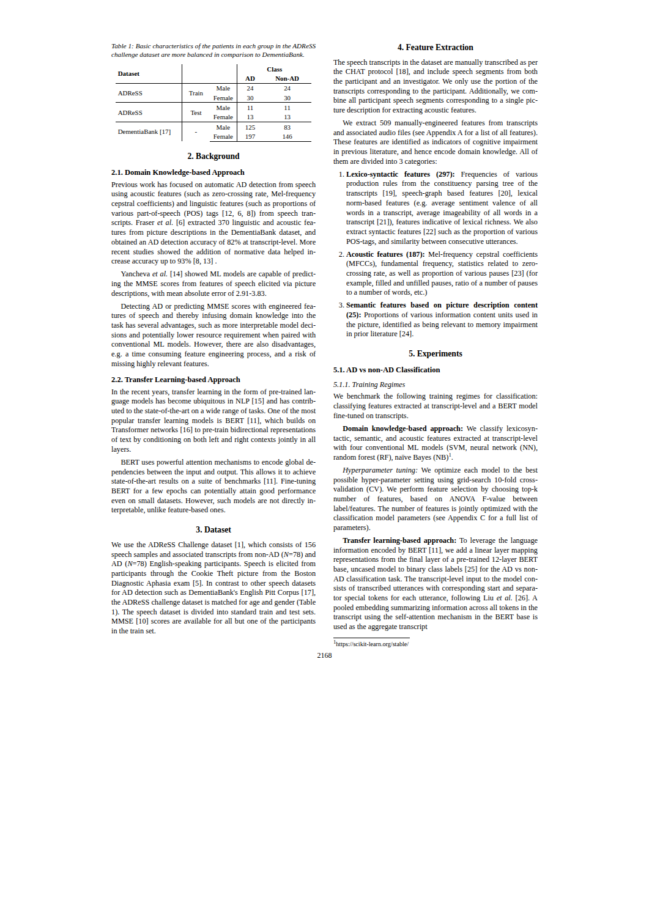Table 1: Basic characteristics of the patients in each group in the ADReSS challenge dataset are more balanced in comparison to DementiaBank.
| Dataset | | | Class |
| AD | Non-AD |
| ADReSS | Train | Male | 24 | 24 |
| Female | 30 | 30 |
| ADReSS | Test | Male | 11 | 11 |
| Female | 13 | 13 |
| DementiaBank [17] | - | Male | 125 | 83 |
| Female | 197 | 146 |
2. Background
2.1. Domain Knowledge-based Approach
Previous work has focused on automatic AD detection from speech using acoustic features (such as zero-crossing rate, Mel-frequency cepstral coefficients) and linguistic features (such as proportions of various part-of-speech (POS) tags [12, 6, 8]) from speech transcripts. Fraser et al. [6] extracted 370 linguistic and acoustic features from picture descriptions in the DementiaBank dataset, and obtained an AD detection accuracy of 82% at transcript-level. More recent studies showed the addition of normative data helped increase accuracy up to 93% [8, 13] .
Yancheva et al. [14] showed ML models are capable of predicting the MMSE scores from features of speech elicited via picture descriptions, with mean absolute error of 2.91-3.83.
Detecting AD or predicting MMSE scores with engineered features of speech and thereby infusing domain knowledge into the task has several advantages, such as more interpretable model decisions and potentially lower resource requirement when paired with conventional ML models. However, there are also disadvantages, e.g. a time consuming feature engineering process, and a risk of missing highly relevant features.
2.2. Transfer Learning-based Approach
In the recent years, transfer learning in the form of pre-trained language models has become ubiquitous in NLP [15] and has contributed to the state-of-the-art on a wide range of tasks. One of the most popular transfer learning models is BERT [11], which builds on Transformer networks [16] to pre-train bidirectional representations of text by conditioning on both left and right contexts jointly in all layers.
BERT uses powerful attention mechanisms to encode global dependencies between the input and output. This allows it to achieve state-of-the-art results on a suite of benchmarks [11]. Fine-tuning BERT for a few epochs can potentially attain good performance even on small datasets. However, such models are not directly interpretable, unlike feature-based ones.
3. Dataset
We use the ADReSS Challenge dataset [1], which consists of 156 speech samples and associated transcripts from non-AD (N=78) and AD (N=78) English-speaking participants. Speech is elicited from participants through the Cookie Theft picture from the Boston Diagnostic Aphasia exam [5]. In contrast to other speech datasets for AD detection such as DementiaBank's English Pitt Corpus [17], the ADReSS challenge dataset is matched for age and gender (Table 1). The speech dataset is divided into standard train and test sets. MMSE [10] scores are available for all but one of the participants in the train set.
4. Feature Extraction
The speech transcripts in the dataset are manually transcribed as per the CHAT protocol [18], and include speech segments from both the participant and an investigator. We only use the portion of the transcripts corresponding to the participant. Additionally, we combine all participant speech segments corresponding to a single picture description for extracting acoustic features.
We extract 509 manually-engineered features from transcripts and associated audio files (see Appendix A for a list of all features). These features are identified as indicators of cognitive impairment in previous literature, and hence encode domain knowledge. All of them are divided into 3 categories:
Lexico-syntactic features (297): Frequencies of various production rules from the constituency parsing tree of the transcripts [19], speech-graph based features [20], lexical norm-based features (e.g. average sentiment valence of all words in a transcript, average imageability of all words in a transcript [21]), features indicative of lexical richness. We also extract syntactic features [22] such as the proportion of various POS-tags, and similarity between consecutive utterances.
Acoustic features (187): Mel-frequency cepstral coefficients (MFCCs), fundamental frequency, statistics related to zero-crossing rate, as well as proportion of various pauses [23] (for example, filled and unfilled pauses, ratio of a number of pauses to a number of words, etc.)
Semantic features based on picture description content (25): Proportions of various information content units used in the picture, identified as being relevant to memory impairment in prior literature [24].
5. Experiments
5.1. AD vs non-AD Classification
5.1.1. Training Regimes
We benchmark the following training regimes for classification: classifying features extracted at transcript-level and a BERT model fine-tuned on transcripts.
Domain knowledge-based approach: We classify lexicosyntactic, semantic, and acoustic features extracted at transcript-level with four conventional ML models (SVM, neural network (NN), random forest (RF), naïve Bayes (NB)1.
Hyperparameter tuning: We optimize each model to the best possible hyper-parameter setting using grid-search 10-fold cross-validation (CV). We perform feature selection by choosing top-k number of features, based on ANOVA F-value between label/features. The number of features is jointly optimized with the classification model parameters (see Appendix C for a full list of parameters).
Transfer learning-based approach: To leverage the language information encoded by BERT [11], we add a linear layer mapping representations from the final layer of a pre-trained 12-layer BERT base, uncased model to binary class labels [25] for the AD vs non-AD classification task. The transcript-level input to the model consists of transcribed utterances with corresponding start and separator special tokens for each utterance, following Liu et al. [26]. A pooled embedding summarizing information across all tokens in the transcript using the self-attention mechanism in the BERT base is used as the aggregate transcript
1https://scikit-learn.org/stable/
2168